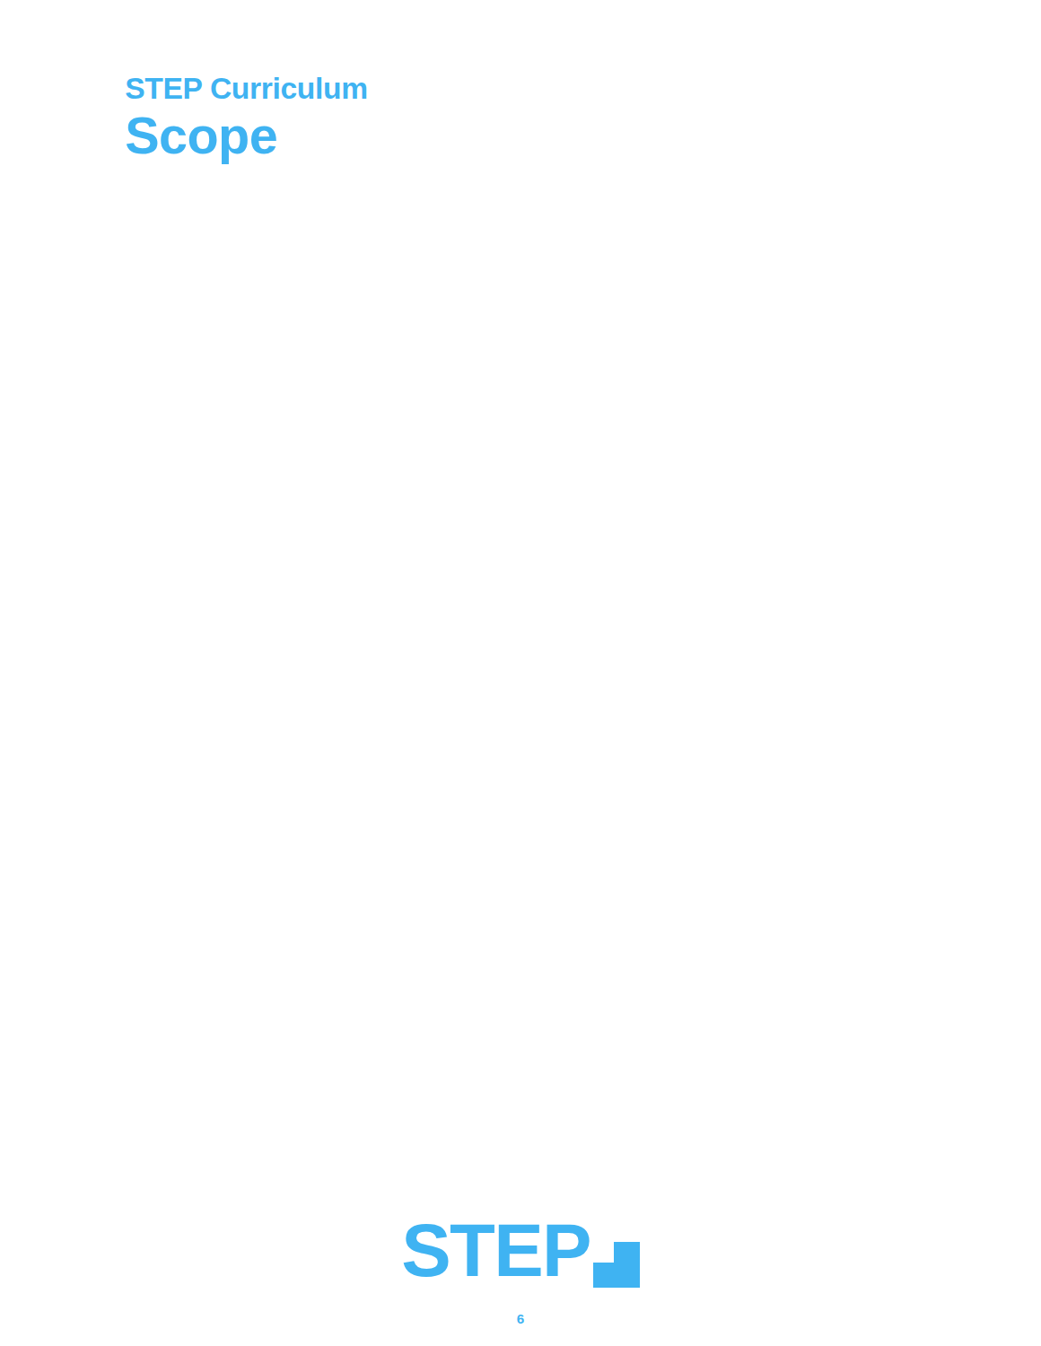STEP Curriculum
Scope
STEP
6